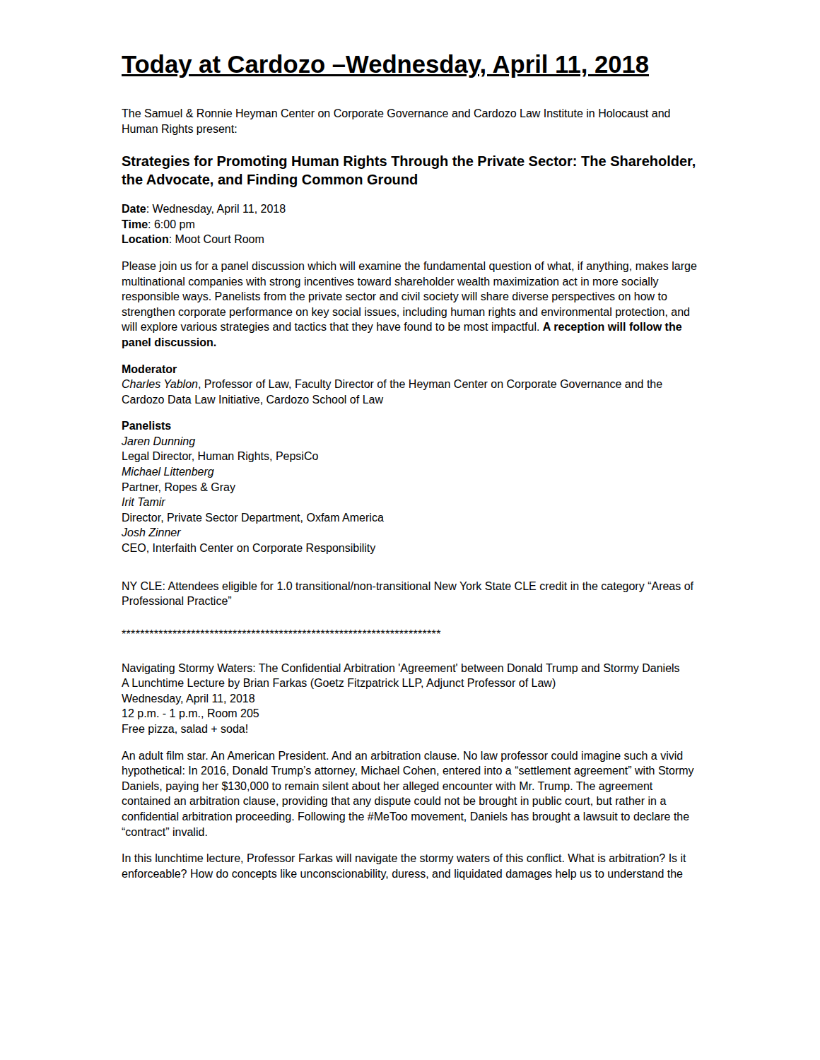Today at Cardozo –Wednesday, April 11, 2018
The Samuel & Ronnie Heyman Center on Corporate Governance and Cardozo Law Institute in Holocaust and Human Rights present:
Strategies for Promoting Human Rights Through the Private Sector: The Shareholder, the Advocate, and Finding Common Ground
Date: Wednesday, April 11, 2018
Time: 6:00 pm
Location: Moot Court Room
Please join us for a panel discussion which will examine the fundamental question of what, if anything, makes large multinational companies with strong incentives toward shareholder wealth maximization act in more socially responsible ways. Panelists from the private sector and civil society will share diverse perspectives on how to strengthen corporate performance on key social issues, including human rights and environmental protection, and will explore various strategies and tactics that they have found to be most impactful. A reception will follow the panel discussion.
Moderator
Charles Yablon, Professor of Law, Faculty Director of the Heyman Center on Corporate Governance and the Cardozo Data Law Initiative, Cardozo School of Law
Panelists
Jaren Dunning
Legal Director, Human Rights, PepsiCo
Michael Littenberg
Partner, Ropes & Gray
Irit Tamir
Director, Private Sector Department, Oxfam America
Josh Zinner
CEO, Interfaith Center on Corporate Responsibility
NY CLE: Attendees eligible for 1.0 transitional/non-transitional New York State CLE credit in the category “Areas of Professional Practice”
*********************************************************************
Navigating Stormy Waters: The Confidential Arbitration 'Agreement' between Donald Trump and Stormy Daniels
A Lunchtime Lecture by Brian Farkas (Goetz Fitzpatrick LLP, Adjunct Professor of Law)
Wednesday, April 11, 2018
12 p.m. - 1 p.m., Room 205
Free pizza, salad + soda!
An adult film star. An American President. And an arbitration clause. No law professor could imagine such a vivid hypothetical: In 2016, Donald Trump’s attorney, Michael Cohen, entered into a “settlement agreement” with Stormy Daniels, paying her $130,000 to remain silent about her alleged encounter with Mr. Trump. The agreement contained an arbitration clause, providing that any dispute could not be brought in public court, but rather in a confidential arbitration proceeding. Following the #MeToo movement, Daniels has brought a lawsuit to declare the “contract” invalid.
In this lunchtime lecture, Professor Farkas will navigate the stormy waters of this conflict. What is arbitration? Is it enforceable? How do concepts like unconscionability, duress, and liquidated damages help us to understand the